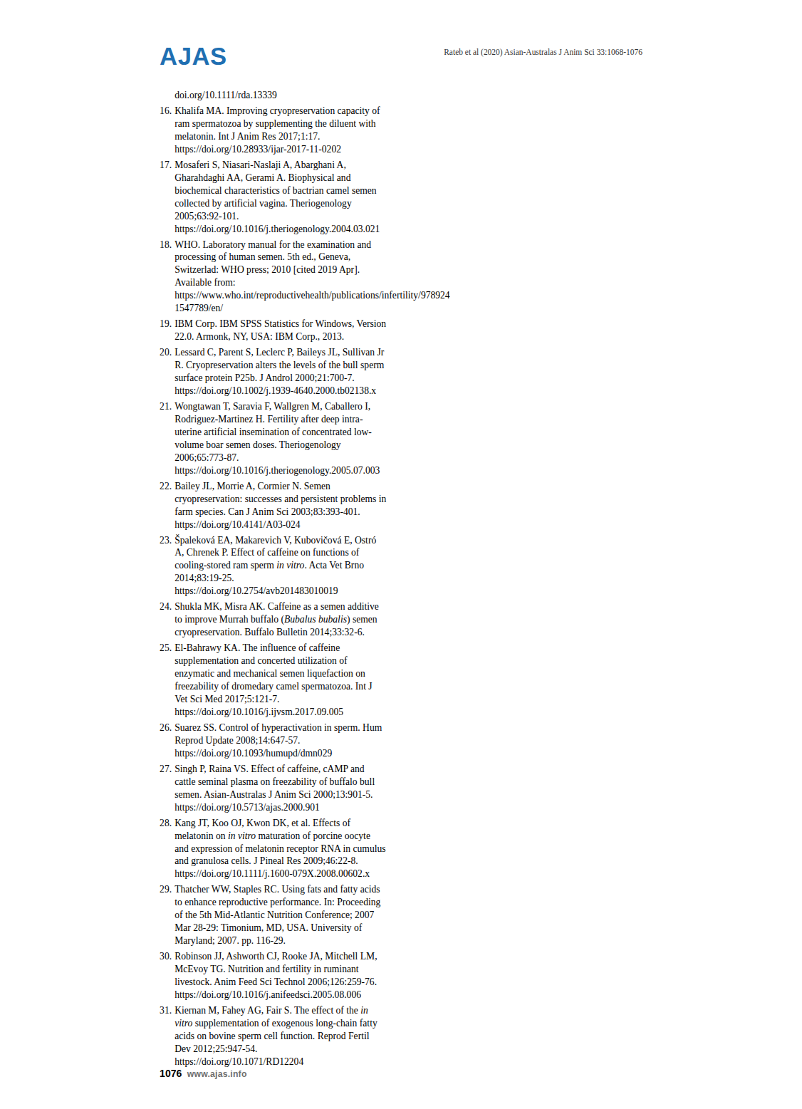AJAS
Rateb et al (2020) Asian-Australas J Anim Sci 33:1068-1076
doi.org/10.1111/rda.13339
Khalifa MA. Improving cryopreservation capacity of ram spermatozoa by supplementing the diluent with melatonin. Int J Anim Res 2017;1:17. https://doi.org/10.28933/ijar-2017-11-0202
Mosaferi S, Niasari-Naslaji A, Abarghani A, Gharahdaghi AA, Gerami A. Biophysical and biochemical characteristics of bactrian camel semen collected by artificial vagina. Theriogenology 2005;63:92-101. https://doi.org/10.1016/j.theriogenology.2004.03.021
WHO. Laboratory manual for the examination and processing of human semen. 5th ed., Geneva, Switzerlad: WHO press; 2010 [cited 2019 Apr]. Available from: https://www.who.int/reproductivehealth/publications/infertility/978924 1547789/en/
IBM Corp. IBM SPSS Statistics for Windows, Version 22.0. Armonk, NY, USA: IBM Corp., 2013.
Lessard C, Parent S, Leclerc P, Baileys JL, Sullivan Jr R. Cryopreservation alters the levels of the bull sperm surface protein P25b. J Androl 2000;21:700-7. https://doi.org/10.1002/j.1939-4640.2000.tb02138.x
Wongtawan T, Saravia F, Wallgren M, Caballero I, Rodriguez-Martinez H. Fertility after deep intra-uterine artificial insemination of concentrated low-volume boar semen doses. Theriogenology 2006;65:773-87. https://doi.org/10.1016/j.theriogenology.2005.07.003
Bailey JL, Morrie A, Cormier N. Semen cryopreservation: successes and persistent problems in farm species. Can J Anim Sci 2003;83:393-401. https://doi.org/10.4141/A03-024
Špaleková EA, Makarevich V, Kubovičová E, Ostró A, Chrenek P. Effect of caffeine on functions of cooling-stored ram sperm in vitro. Acta Vet Brno 2014;83:19-25. https://doi.org/10.2754/avb201483010019
Shukla MK, Misra AK. Caffeine as a semen additive to improve Murrah buffalo (Bubalus bubalis) semen cryopreservation. Buffalo Bulletin 2014;33:32-6.
El-Bahrawy KA. The influence of caffeine supplementation and concerted utilization of enzymatic and mechanical semen liquefaction on freezability of dromedary camel spermatozoa. Int J Vet Sci Med 2017;5:121-7. https://doi.org/10.1016/j.ijvsm.2017.09.005
Suarez SS. Control of hyperactivation in sperm. Hum Reprod Update 2008;14:647-57. https://doi.org/10.1093/humupd/dmn029
Singh P, Raina VS. Effect of caffeine, cAMP and cattle seminal plasma on freezability of buffalo bull semen. Asian-Australas J Anim Sci 2000;13:901-5. https://doi.org/10.5713/ajas.2000.901
Kang JT, Koo OJ, Kwon DK, et al. Effects of melatonin on in vitro maturation of porcine oocyte and expression of melatonin receptor RNA in cumulus and granulosa cells. J Pineal Res 2009;46:22-8. https://doi.org/10.1111/j.1600-079X.2008.00602.x
Thatcher WW, Staples RC. Using fats and fatty acids to enhance reproductive performance. In: Proceeding of the 5th Mid-Atlantic Nutrition Conference; 2007 Mar 28-29: Timonium, MD, USA. University of Maryland; 2007. pp. 116-29.
Robinson JJ, Ashworth CJ, Rooke JA, Mitchell LM, McEvoy TG. Nutrition and fertility in ruminant livestock. Anim Feed Sci Technol 2006;126:259-76. https://doi.org/10.1016/j.anifeedsci.2005.08.006
Kiernan M, Fahey AG, Fair S. The effect of the in vitro supplementation of exogenous long-chain fatty acids on bovine sperm cell function. Reprod Fertil Dev 2012;25:947-54. https://doi.org/10.1071/RD12204
1076 www.ajas.info